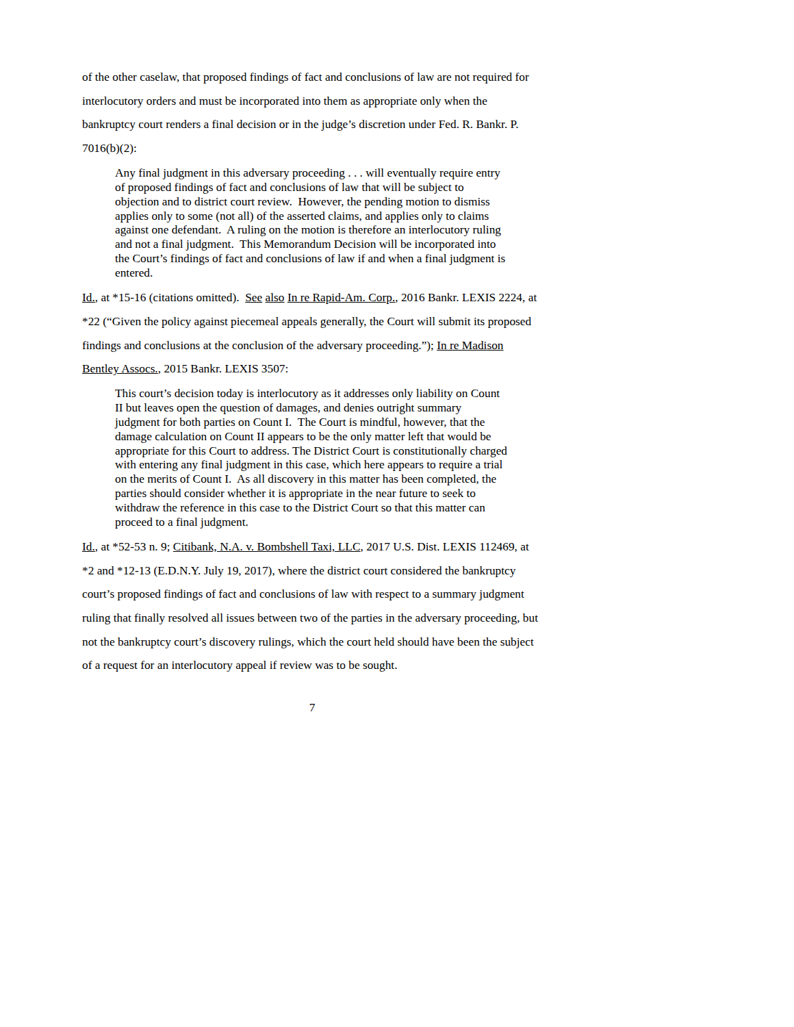of the other caselaw, that proposed findings of fact and conclusions of law are not required for interlocutory orders and must be incorporated into them as appropriate only when the bankruptcy court renders a final decision or in the judge’s discretion under Fed. R. Bankr. P. 7016(b)(2):
Any final judgment in this adversary proceeding . . . will eventually require entry of proposed findings of fact and conclusions of law that will be subject to objection and to district court review. However, the pending motion to dismiss applies only to some (not all) of the asserted claims, and applies only to claims against one defendant. A ruling on the motion is therefore an interlocutory ruling and not a final judgment. This Memorandum Decision will be incorporated into the Court’s findings of fact and conclusions of law if and when a final judgment is entered.
Id., at *15-16 (citations omitted). See also In re Rapid-Am. Corp., 2016 Bankr. LEXIS 2224, at *22 (“Given the policy against piecemeal appeals generally, the Court will submit its proposed findings and conclusions at the conclusion of the adversary proceeding.”); In re Madison Bentley Assocs., 2015 Bankr. LEXIS 3507:
This court’s decision today is interlocutory as it addresses only liability on Count II but leaves open the question of damages, and denies outright summary judgment for both parties on Count I. The Court is mindful, however, that the damage calculation on Count II appears to be the only matter left that would be appropriate for this Court to address. The District Court is constitutionally charged with entering any final judgment in this case, which here appears to require a trial on the merits of Count I. As all discovery in this matter has been completed, the parties should consider whether it is appropriate in the near future to seek to withdraw the reference in this case to the District Court so that this matter can proceed to a final judgment.
Id., at *52-53 n. 9; Citibank, N.A. v. Bombshell Taxi, LLC, 2017 U.S. Dist. LEXIS 112469, at *2 and *12-13 (E.D.N.Y. July 19, 2017), where the district court considered the bankruptcy court’s proposed findings of fact and conclusions of law with respect to a summary judgment ruling that finally resolved all issues between two of the parties in the adversary proceeding, but not the bankruptcy court’s discovery rulings, which the court held should have been the subject of a request for an interlocutory appeal if review was to be sought.
7